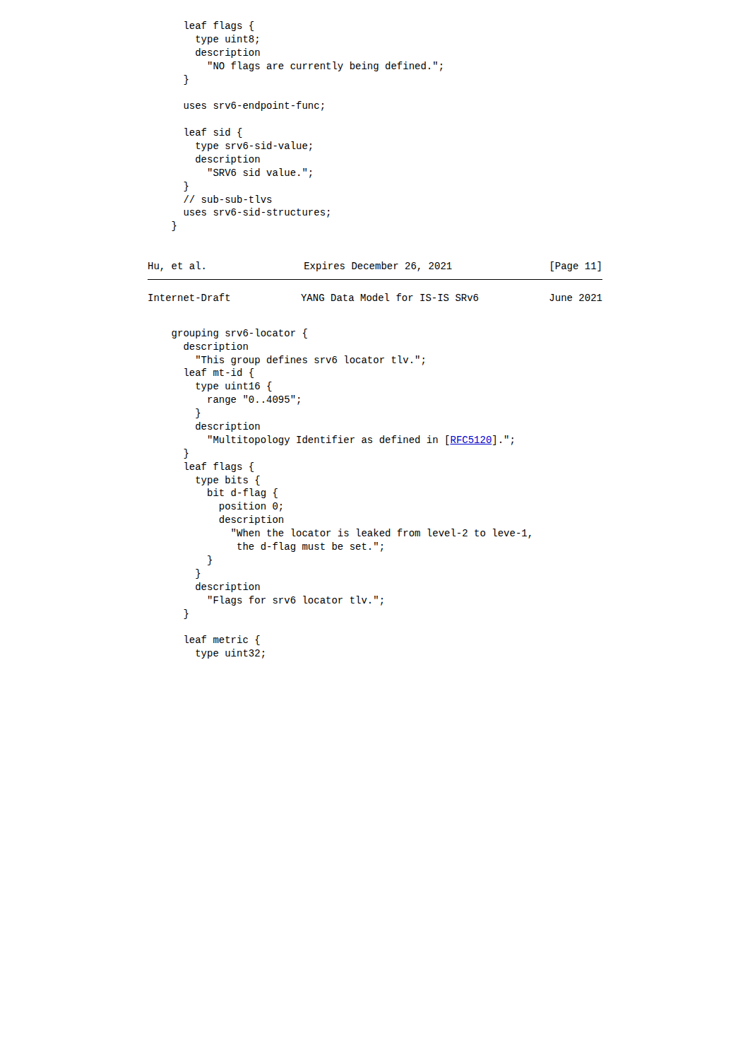leaf flags {
        type uint8;
        description
          "NO flags are currently being defined.";
      }

      uses srv6-endpoint-func;

      leaf sid {
        type srv6-sid-value;
        description
          "SRV6 sid value.";
      }
      // sub-sub-tlvs
      uses srv6-sid-structures;
    }
Hu, et al. Expires December 26, 2021[Page 11]
Internet-Draft YANG Data Model for IS-IS SRv6 June 2021
    grouping srv6-locator {
      description
        "This group defines srv6 locator tlv.";
      leaf mt-id {
        type uint16 {
          range "0..4095";
        }
        description
          "Multitopology Identifier as defined in [RFC5120].";
      }
      leaf flags {
        type bits {
          bit d-flag {
            position 0;
            description
              "When the locator is leaked from level-2 to leve-1,
               the d-flag must be set.";
          }
        }
        description
          "Flags for srv6 locator tlv.";
      }

      leaf metric {
        type uint32;